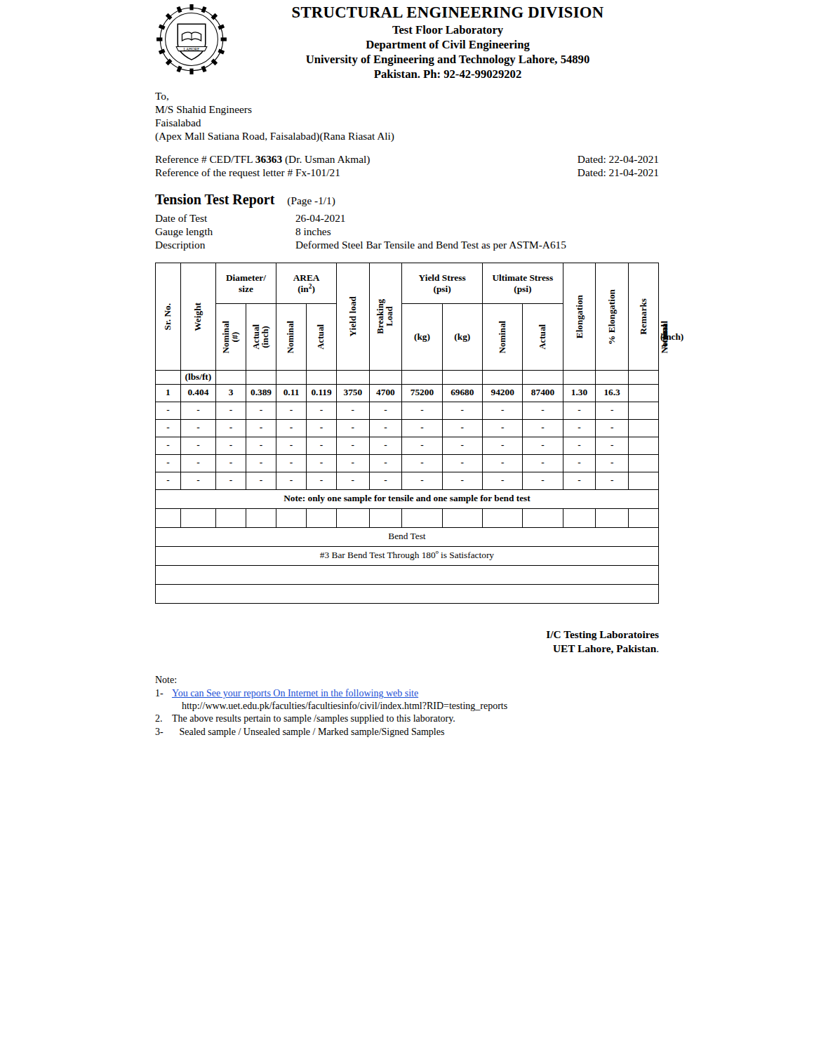LAHORE
STRUCTURAL ENGINEERING DIVISION
Test Floor Laboratory
Department of Civil Engineering
University of Engineering and Technology Lahore, 54890
Pakistan. Ph: 92-42-99029202
To,
M/S Shahid Engineers
Faisalabad
(Apex Mall Satiana Road, Faisalabad)(Rana Riasat Ali)
Reference # CED/TFL 36363 (Dr. Usman Akmal)
Dated: 22-04-2021
Reference of the request letter # Fx-101/21
Dated: 21-04-2021
Tension Test Report
(Page -1/1)
Date of Test 26-04-2021
Gauge length 8 inches
Description Deformed Steel Bar Tensile and Bend Test as per ASTM-A615
| Sr. No. | Weight | Diameter/ size | AREA (in 2 ) | Yield load | Breaking Load | Yield Stress (psi) | Ultimate Stress (psi) | Elongation | % Elongation | Remarks |
| --- | --- | --- | --- | --- | --- | --- | --- | --- | --- | --- |
| Nominal (#) | Actual (inch) | Nominal | Actual | (kg) | (kg) | Nominal | Actual | Nominal | Actual | (inch) |
| | (lbs/ft) | | | | | | | | | | | | | |
| 1 | 0.404 | 3 | 0.389 | 0.11 | 0.119 | 3750 | 4700 | 75200 | 69680 | 94200 | 87400 | 1.30 | 16.3 | |
| - | - | - | - | - | - | - | - | - | - | - | - | - | - | |
| - | - | - | - | - | - | - | - | - | - | - | - | - | - | |
| - | - | - | - | - | - | - | - | - | - | - | - | - | - | |
| - | - | - | - | - | - | - | - | - | - | - | - | - | - | |
| - | - | - | - | - | - | - | - | - | - | - | - | - | - | |
| Note: only one sample for tensile and one sample for bend test |
| Bend Test |
| #3 Bar Bend Test Through 180º is Satisfactory |
I/C Testing Laboratoires
UET Lahore, Pakistan.
Note:
1- You can See your reports On Internet in the following web site http://www.uet.edu.pk/faculties/facultiesinfo/civil/index.html?RID=testing_reports
2. The above results pertain to sample /samples supplied to this laboratory.
3- Sealed sample / Unsealed sample / Marked sample/Signed Samples